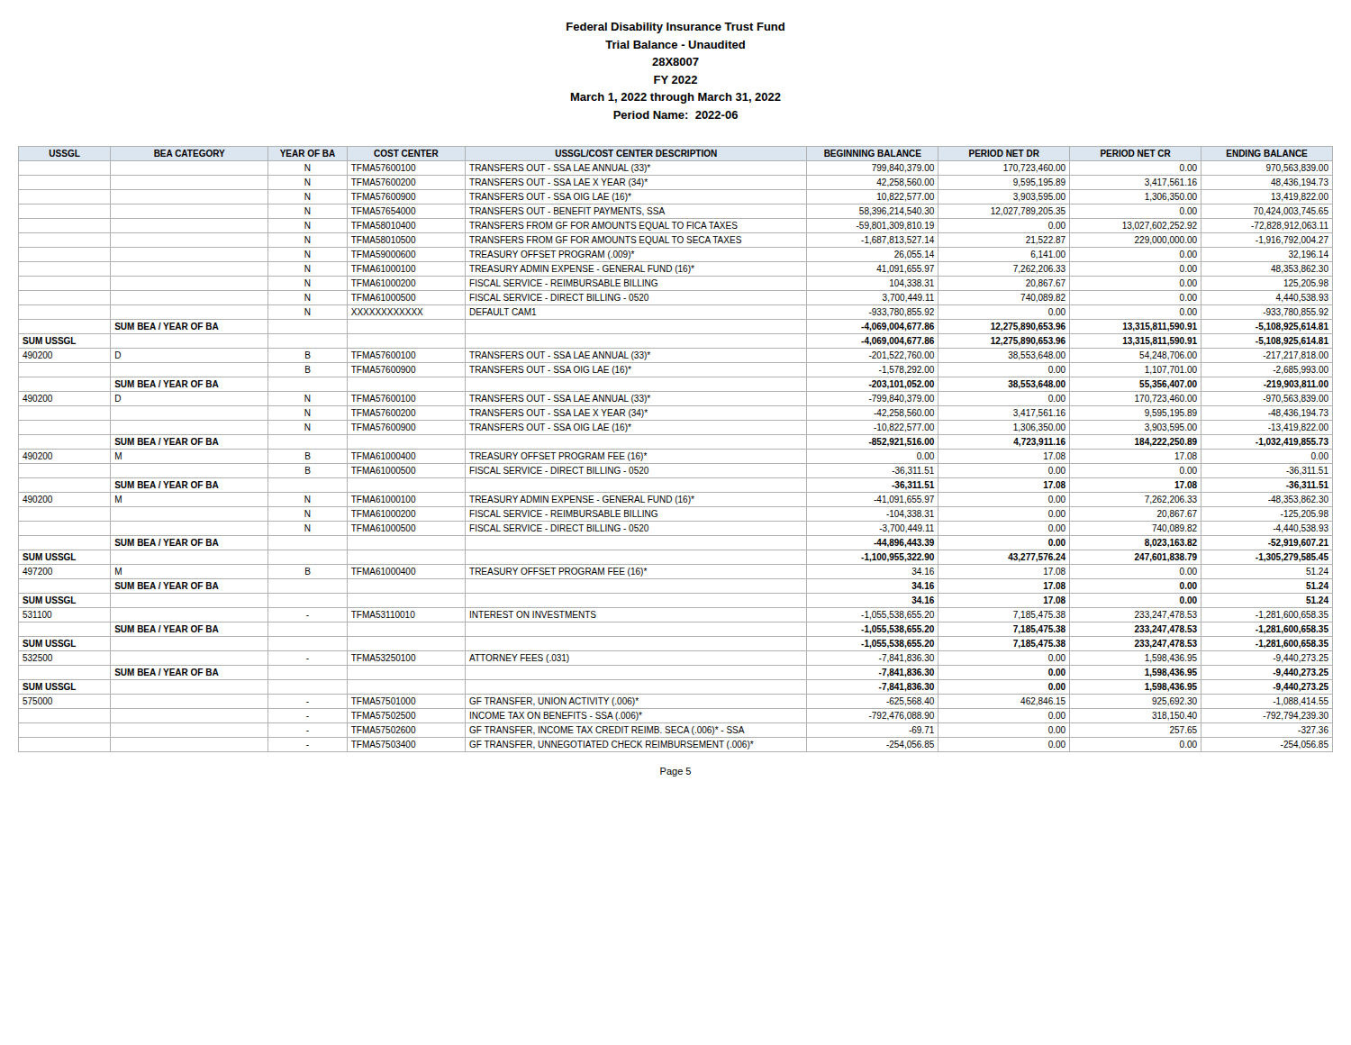Federal Disability Insurance Trust Fund
Trial Balance - Unaudited
28X8007
FY 2022
March 1, 2022 through March 31, 2022
Period Name: 2022-06
| USSGL | BEA CATEGORY | YEAR OF BA | COST CENTER | USSGL/COST CENTER DESCRIPTION | BEGINNING BALANCE | PERIOD NET DR | PERIOD NET CR | ENDING BALANCE |
| --- | --- | --- | --- | --- | --- | --- | --- | --- |
| | | N | TFMA57600100 | TRANSFERS OUT - SSA LAE ANNUAL (33)* | 799,840,379.00 | 170,723,460.00 | 0.00 | 970,563,839.00 |
| | | N | TFMA57600200 | TRANSFERS OUT - SSA LAE X YEAR (34)* | 42,258,560.00 | 9,595,195.89 | 3,417,561.16 | 48,436,194.73 |
| | | N | TFMA57600900 | TRANSFERS OUT - SSA OIG LAE (16)* | 10,822,577.00 | 3,903,595.00 | 1,306,350.00 | 13,419,822.00 |
| | | N | TFMA57654000 | TRANSFERS OUT - BENEFIT PAYMENTS, SSA | 58,396,214,540.30 | 12,027,789,205.35 | 0.00 | 70,424,003,745.65 |
| | | N | TFMA58010400 | TRANSFERS FROM GF FOR AMOUNTS EQUAL TO FICA TAXES | -59,801,309,810.19 | 0.00 | 13,027,602,252.92 | -72,828,912,063.11 |
| | | N | TFMA58010500 | TRANSFERS FROM GF FOR AMOUNTS EQUAL TO SECA TAXES | -1,687,813,527.14 | 21,522.87 | 229,000,000.00 | -1,916,792,004.27 |
| | | N | TFMA59000600 | TREASURY OFFSET PROGRAM (.009)* | 26,055.14 | 6,141.00 | 0.00 | 32,196.14 |
| | | N | TFMA61000100 | TREASURY ADMIN EXPENSE - GENERAL FUND (16)* | 41,091,655.97 | 7,262,206.33 | 0.00 | 48,353,862.30 |
| | | N | TFMA61000200 | FISCAL SERVICE - REIMBURSABLE BILLING | 104,338.31 | 20,867.67 | 0.00 | 125,205.98 |
| | | N | TFMA61000500 | FISCAL SERVICE - DIRECT BILLING - 0520 | 3,700,449.11 | 740,089.82 | 0.00 | 4,440,538.93 |
| | | N | XXXXXXXXXXXX | DEFAULT CAM1 | -933,780,855.92 | 0.00 | 0.00 | -933,780,855.92 |
| | SUM BEA / YEAR OF BA | | | | -4,069,004,677.86 | 12,275,890,653.96 | 13,315,811,590.91 | -5,108,925,614.81 |
| SUM USSGL | | | | | -4,069,004,677.86 | 12,275,890,653.96 | 13,315,811,590.91 | -5,108,925,614.81 |
| 490200 | D | B | TFMA57600100 | TRANSFERS OUT - SSA LAE ANNUAL (33)* | -201,522,760.00 | 38,553,648.00 | 54,248,706.00 | -217,217,818.00 |
| | | B | TFMA57600900 | TRANSFERS OUT - SSA OIG LAE (16)* | -1,578,292.00 | 0.00 | 1,107,701.00 | -2,685,993.00 |
| | SUM BEA / YEAR OF BA | | | | -203,101,052.00 | 38,553,648.00 | 55,356,407.00 | -219,903,811.00 |
| 490200 | D | N | TFMA57600100 | TRANSFERS OUT - SSA LAE ANNUAL (33)* | -799,840,379.00 | 0.00 | 170,723,460.00 | -970,563,839.00 |
| | | N | TFMA57600200 | TRANSFERS OUT - SSA LAE X YEAR (34)* | -42,258,560.00 | 3,417,561.16 | 9,595,195.89 | -48,436,194.73 |
| | | N | TFMA57600900 | TRANSFERS OUT - SSA OIG LAE (16)* | -10,822,577.00 | 1,306,350.00 | 3,903,595.00 | -13,419,822.00 |
| | SUM BEA / YEAR OF BA | | | | -852,921,516.00 | 4,723,911.16 | 184,222,250.89 | -1,032,419,855.73 |
| 490200 | M | B | TFMA61000400 | TREASURY OFFSET PROGRAM FEE (16)* | 0.00 | 17.08 | 17.08 | 0.00 |
| | | B | TFMA61000500 | FISCAL SERVICE - DIRECT BILLING - 0520 | -36,311.51 | 0.00 | 0.00 | -36,311.51 |
| | SUM BEA / YEAR OF BA | | | | -36,311.51 | 17.08 | 17.08 | -36,311.51 |
| 490200 | M | N | TFMA61000100 | TREASURY ADMIN EXPENSE - GENERAL FUND (16)* | -41,091,655.97 | 0.00 | 7,262,206.33 | -48,353,862.30 |
| | | N | TFMA61000200 | FISCAL SERVICE - REIMBURSABLE BILLING | -104,338.31 | 0.00 | 20,867.67 | -125,205.98 |
| | | N | TFMA61000500 | FISCAL SERVICE - DIRECT BILLING - 0520 | -3,700,449.11 | 0.00 | 740,089.82 | -4,440,538.93 |
| | SUM BEA / YEAR OF BA | | | | -44,896,443.39 | 0.00 | 8,023,163.82 | -52,919,607.21 |
| SUM USSGL | | | | | -1,100,955,322.90 | 43,277,576.24 | 247,601,838.79 | -1,305,279,585.45 |
| 497200 | M | B | TFMA61000400 | TREASURY OFFSET PROGRAM FEE (16)* | 34.16 | 17.08 | 0.00 | 51.24 |
| | SUM BEA / YEAR OF BA | | | | 34.16 | 17.08 | 0.00 | 51.24 |
| SUM USSGL | | | | | 34.16 | 17.08 | 0.00 | 51.24 |
| 531100 | | - | TFMA53110010 | INTEREST ON INVESTMENTS | -1,055,538,655.20 | 7,185,475.38 | 233,247,478.53 | -1,281,600,658.35 |
| | SUM BEA / YEAR OF BA | | | | -1,055,538,655.20 | 7,185,475.38 | 233,247,478.53 | -1,281,600,658.35 |
| SUM USSGL | | | | | -1,055,538,655.20 | 7,185,475.38 | 233,247,478.53 | -1,281,600,658.35 |
| 532500 | | - | TFMA53250100 | ATTORNEY FEES (.031) | -7,841,836.30 | 0.00 | 1,598,436.95 | -9,440,273.25 |
| | SUM BEA / YEAR OF BA | | | | -7,841,836.30 | 0.00 | 1,598,436.95 | -9,440,273.25 |
| SUM USSGL | | | | | -7,841,836.30 | 0.00 | 1,598,436.95 | -9,440,273.25 |
| 575000 | | - | TFMA57501000 | GF TRANSFER, UNION ACTIVITY (.006)* | -625,568.40 | 462,846.15 | 925,692.30 | -1,088,414.55 |
| | | - | TFMA57502500 | INCOME TAX ON BENEFITS - SSA (.006)* | -792,476,088.90 | 0.00 | 318,150.40 | -792,794,239.30 |
| | | - | TFMA57502600 | GF TRANSFER, INCOME TAX CREDIT REIMB. SECA (.006)* - SSA | -69.71 | 0.00 | 257.65 | -327.36 |
| | | - | TFMA57503400 | GF TRANSFER, UNNEGOTIATED CHECK REIMBURSEMENT (.006)* | -254,056.85 | 0.00 | 0.00 | -254,056.85 |
Page 5